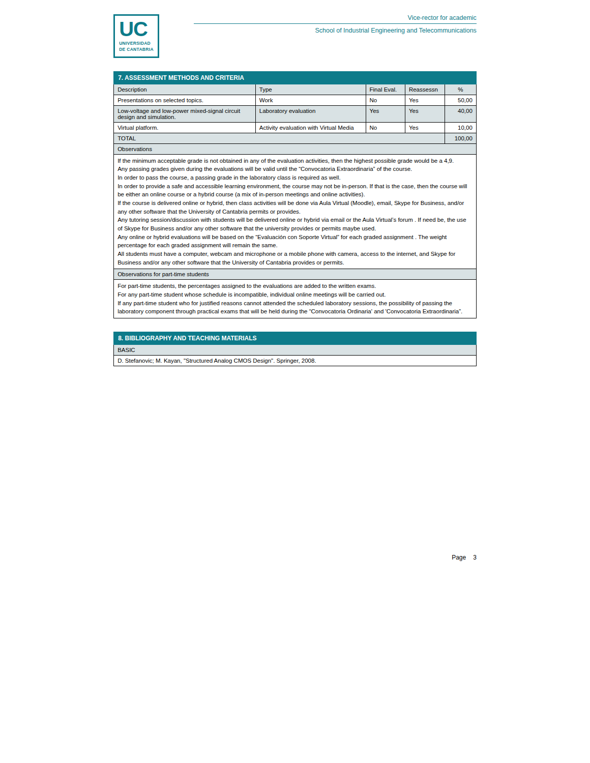UC Universidad
de Cantabria
Vice-rector for academic
School of Industrial Engineering and Telecommunications
| 7. ASSESSMENT METHODS AND CRITERIA |
| Description | Type | Final Eval. | Reassessn | % |
| Presentations on selected topics. | Work | No | Yes | 50,00 |
| Low-voltage and low-power mixed-signal circuit design and simulation. | Laboratory evaluation | Yes | Yes | 40,00 |
| Virtual platform. | Activity evaluation with Virtual Media | No | Yes | 10,00 |
| TOTAL | 100,00 |
| Observations |
| If the minimum acceptable grade is not obtained in any of the evaluation activities, then the highest possible grade would be a 4,9. Any passing grades given during the evaluations will be valid until the “Convocatoria Extraordinaria” of the course. In order to pass the course, a passing grade in the laboratory class is required as well. In order to provide a safe and accessible learning environment, the course may not be in-person. If that is the case, then the course will be either an online course or a hybrid course (a mix of in-person meetings and online activities). If the course is delivered online or hybrid, then class activities will be done via Aula Virtual (Moodle), email, Skype for Business, and/or any other software that the University of Cantabria permits or provides. Any tutoring session/discussion with students will be delivered online or hybrid via email or the Aula Virtual’s forum . If need be, the use of Skype for Business and/or any other software that the university provides or permits maybe used. Any online or hybrid evaluations will be based on the “Evaluación con Soporte Virtual” for each graded assignment . The weight percentage for each graded assignment will remain the same. All students must have a computer, webcam and microphone or a mobile phone with camera, access to the internet, and Skype for Business and/or any other software that the University of Cantabria provides or permits. |
| Observations for part-time students |
| For part-time students, the percentages assigned to the evaluations are added to the written exams. For any part-time student whose schedule is incompatible, individual online meetings will be carried out. If any part-time student who for justified reasons cannot attended the scheduled laboratory sessions, the possibility of passing the laboratory component through practical exams that will be held during the “Convocatoria Ordinaria' and 'Convocatoria Extraordinaria”. |
| 8. BIBLIOGRAPHY AND TEACHING MATERIALS |
| BASIC |
| D. Stefanovic; M. Kayan, "Structured Analog CMOS Design". Springer, 2008. |
Page 3